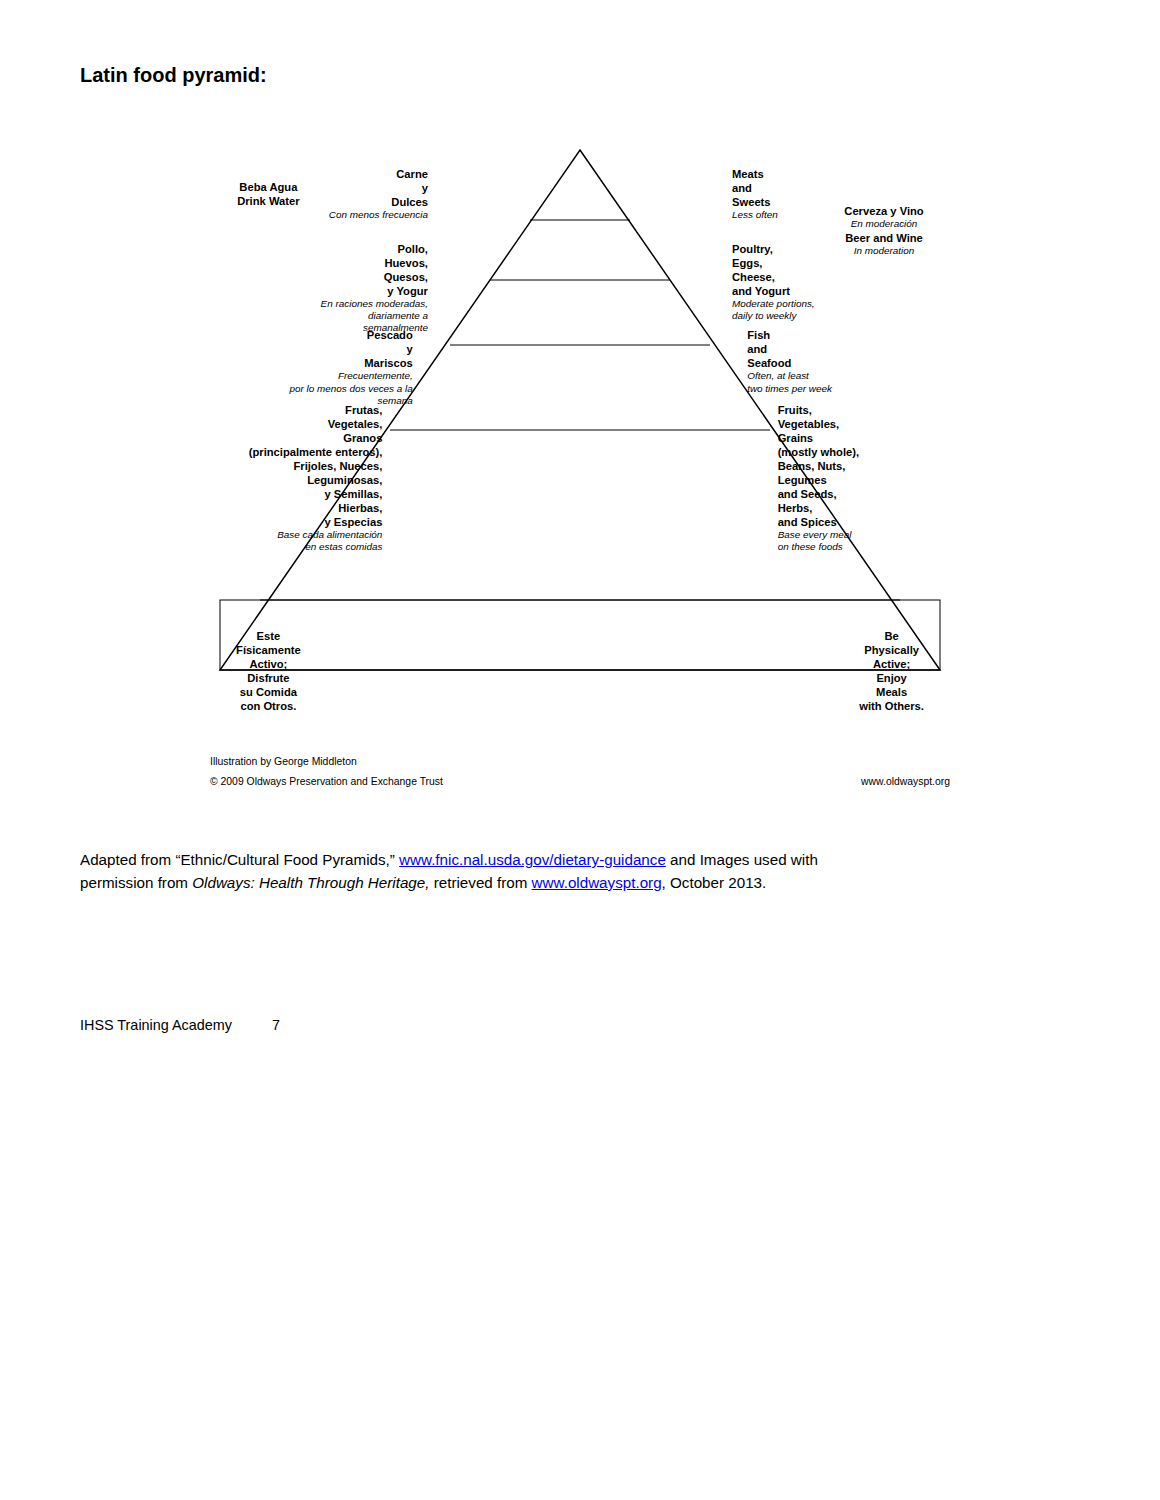Latin food pyramid:
Beba Agua
Drink Water
Cerveza y Vino
En moderación
Beer and Wine
In moderation
Carne
y
Dulces
Con menos frecuencia
Meats
and
Sweets
Less often
Pollo,
Huevos,
Quesos,
y Yogur
En raciones moderadas,
diariamente a semanalmente
Poultry,
Eggs,
Cheese,
and Yogurt
Moderate portions,
daily to weekly
Pescado
y
Mariscos
Frecuentemente,
por lo menos dos veces a la semana
Fish
and
Seafood
Often, at least
two times per week
Frutas,
Vegetales,
Granos
(principalmente enteros),
Frijoles, Nueces,
Leguminosas,
y Semillas,
Hierbas,
y Especias
Base cada alimentación
en estas comidas
Fruits,
Vegetables,
Grains
(mostly whole),
Beans, Nuts,
Legumes
and Seeds,
Herbs,
and Spices
Base every meal
on these foods
Este
Físicamente
Activo;
Disfrute
su Comida
con Otros.
Be
Physically
Active;
Enjoy
Meals
with Others.
Illustration by George Middleton
© 2009 Oldways Preservation and Exchange Trust www.oldwayspt.org
Adapted from “Ethnic/Cultural Food Pyramids,” www.fnic.nal.usda.gov/dietary-guidance and Images used with permission from Oldways: Health Through Heritage, retrieved from www.oldwayspt.org, October 2013.
IHSS Training Academy 7